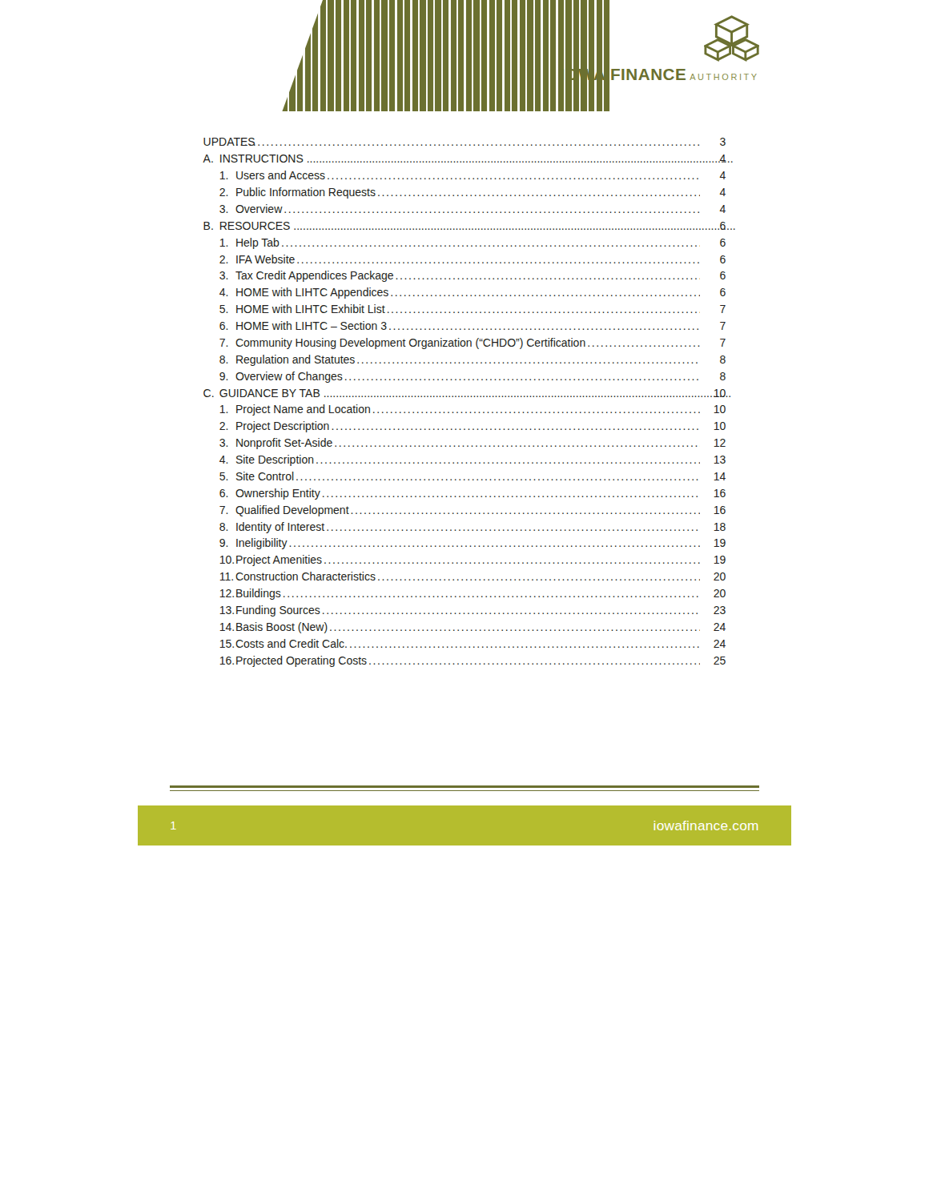IOWA FINANCE AUTHORITY
| UPDATES | ................................................................................................................................................................. | 3 |
| A. | INSTRUCTIONS ......................................................................................................................................... | 4 |
| | 1. | Users and Access ..................................................................................................................... | 4 |
| | 2. | Public Information Requests ................................................................................................. | 4 |
| | 3. | Overview ................................................................................................................................. | 4 |
| B. | RESOURCES .............................................................................................................................................. | 6 |
| | 1. | Help Tab .................................................................................................................................. | 6 |
| | 2. | IFA Website ............................................................................................................................ | 6 |
| | 3. | Tax Credit Appendices Package .............................................................................................. | 6 |
| | 4. | HOME with LIHTC Appendices ............................................................................................... | 6 |
| | 5. | HOME with LIHTC Exhibit List ................................................................................................ | 7 |
| | 6. | HOME with LIHTC – Section 3 .............................................................................................. | 7 |
| | 7. | Community Housing Development Organization (“CHDO”) Certification ............................. | 7 |
| | 8. | Regulation and Statutes ....................................................................................................... | 8 |
| | 9. | Overview of Changes .......................................................................................................... | 8 |
| C. | GUIDANCE BY TAB ................................................................................................................................... | 10 |
| | 1. | Project Name and Location .................................................................................................. | 10 |
| | 2. | Project Description ............................................................................................................ | 10 |
| | 3. | Nonprofit Set-Aside ........................................................................................................... | 12 |
| | 4. | Site Description ................................................................................................................. | 13 |
| | 5. | Site Control ..................................................................................................................... | 14 |
| | 6. | Ownership Entity .............................................................................................................. | 16 |
| | 7. | Qualified Development ....................................................................................................... | 16 |
| | 8. | Identity of Interest ............................................................................................................ | 18 |
| | 9. | Ineligibility ...................................................................................................................... | 19 |
| | 10. | Project Amenities .............................................................................................................. | 19 |
| | 11. | Construction Characteristics ................................................................................................ | 20 |
| | 12. | Buildings ................................................................................................................. | 20 |
| | 13. | Funding Sources ................................................................................................................ | 23 |
| | 14. | Basis Boost (New) .............................................................................................................. | 24 |
| | 15. | Costs and Credit Calc. ......................................................................................................... | 24 |
| | 16. | Projected Operating Costs ................................................................................................... | 25 |
1 iowafinance.com